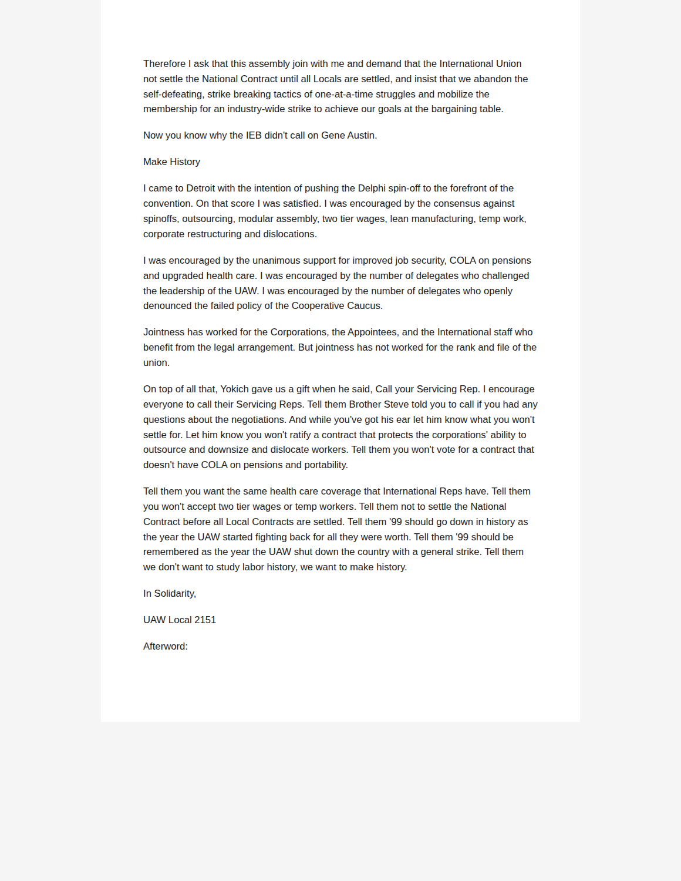Therefore I ask that this assembly join with me and demand that the International Union not settle the National Contract until all Locals are settled, and insist that we abandon the self-defeating, strike breaking tactics of one-at-a-time struggles and mobilize the membership for an industry-wide strike to achieve our goals at the bargaining table.
Now you know why the IEB didn't call on Gene Austin.
Make History
I came to Detroit with the intention of pushing the Delphi spin-off to the forefront of the convention. On that score I was satisfied. I was encouraged by the consensus against spinoffs, outsourcing, modular assembly, two tier wages, lean manufacturing, temp work, corporate restructuring and dislocations.
I was encouraged by the unanimous support for improved job security, COLA on pensions and upgraded health care. I was encouraged by the number of delegates who challenged the leadership of the UAW. I was encouraged by the number of delegates who openly denounced the failed policy of the Cooperative Caucus.
Jointness has worked for the Corporations, the Appointees, and the International staff who benefit from the legal arrangement. But jointness has not worked for the rank and file of the union.
On top of all that, Yokich gave us a gift when he said, Call your Servicing Rep. I encourage everyone to call their Servicing Reps. Tell them Brother Steve told you to call if you had any questions about the negotiations. And while you've got his ear let him know what you won't settle for. Let him know you won't ratify a contract that protects the corporations' ability to outsource and downsize and dislocate workers. Tell them you won't vote for a contract that doesn't have COLA on pensions and portability.
Tell them you want the same health care coverage that International Reps have. Tell them you won't accept two tier wages or temp workers. Tell them not to settle the National Contract before all Local Contracts are settled. Tell them '99 should go down in history as the year the UAW started fighting back for all they were worth. Tell them '99 should be remembered as the year the UAW shut down the country with a general strike. Tell them we don't want to study labor history, we want to make history.
In Solidarity,
UAW Local 2151
Afterword: